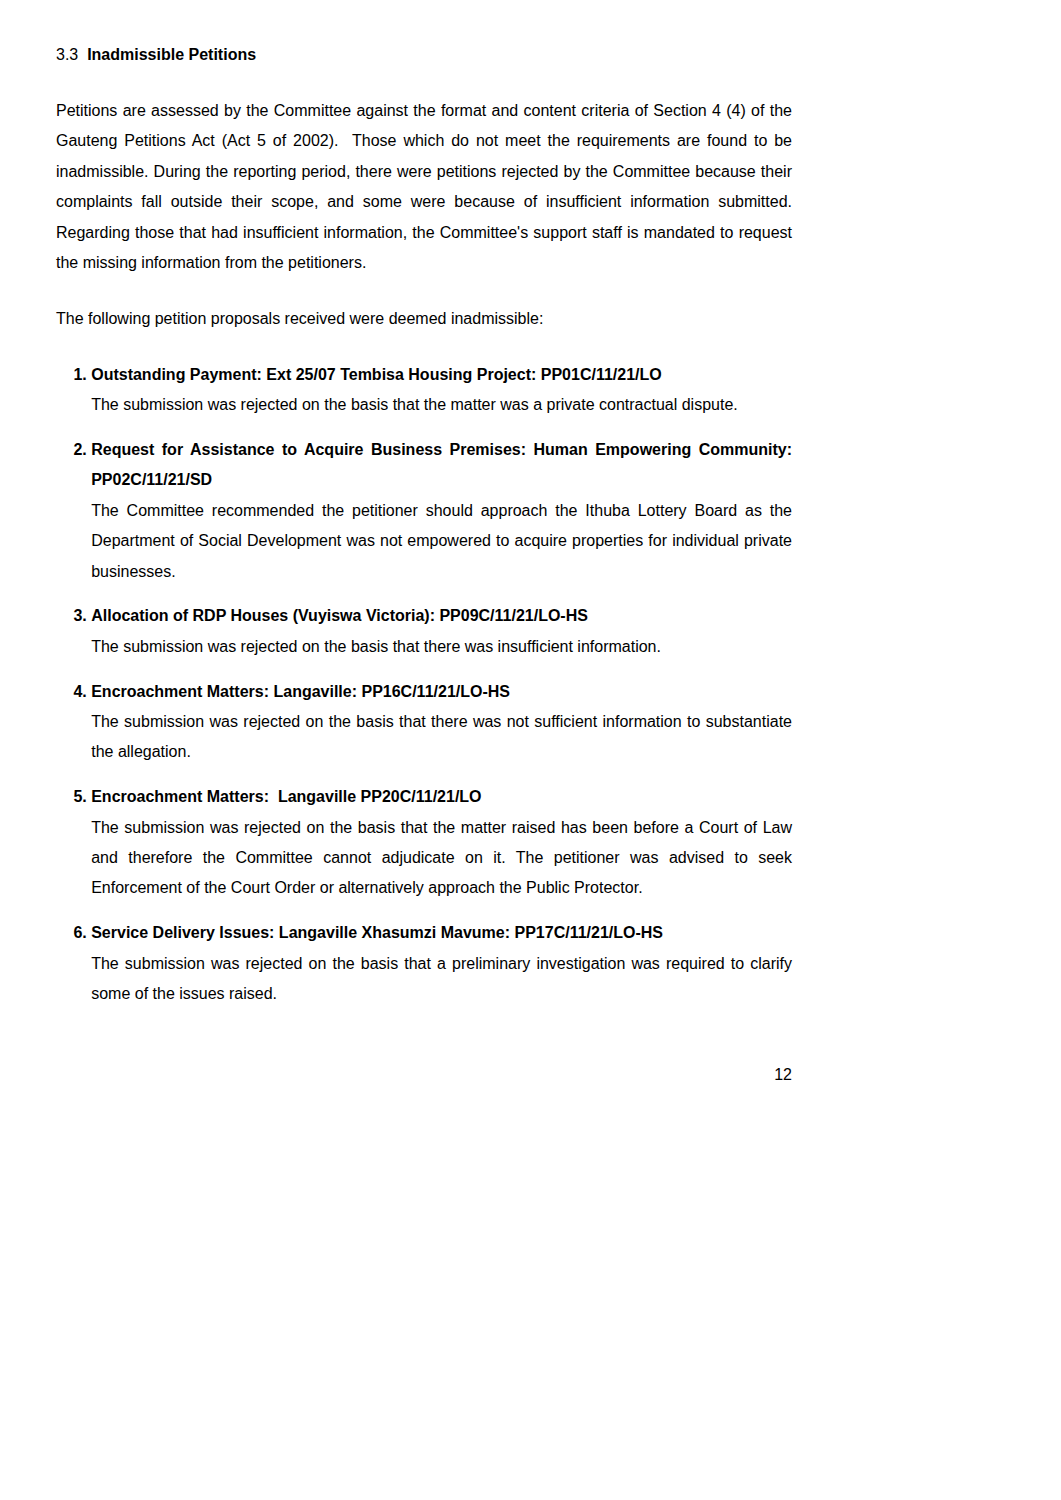3.3 Inadmissible Petitions
Petitions are assessed by the Committee against the format and content criteria of Section 4 (4) of the Gauteng Petitions Act (Act 5 of 2002). Those which do not meet the requirements are found to be inadmissible. During the reporting period, there were petitions rejected by the Committee because their complaints fall outside their scope, and some were because of insufficient information submitted. Regarding those that had insufficient information, the Committee's support staff is mandated to request the missing information from the petitioners.
The following petition proposals received were deemed inadmissible:
Outstanding Payment: Ext 25/07 Tembisa Housing Project: PP01C/11/21/LO
The submission was rejected on the basis that the matter was a private contractual dispute.
Request for Assistance to Acquire Business Premises: Human Empowering Community: PP02C/11/21/SD
The Committee recommended the petitioner should approach the Ithuba Lottery Board as the Department of Social Development was not empowered to acquire properties for individual private businesses.
Allocation of RDP Houses (Vuyiswa Victoria): PP09C/11/21/LO-HS
The submission was rejected on the basis that there was insufficient information.
Encroachment Matters: Langaville: PP16C/11/21/LO-HS
The submission was rejected on the basis that there was not sufficient information to substantiate the allegation.
Encroachment Matters: Langaville PP20C/11/21/LO
The submission was rejected on the basis that the matter raised has been before a Court of Law and therefore the Committee cannot adjudicate on it. The petitioner was advised to seek Enforcement of the Court Order or alternatively approach the Public Protector.
Service Delivery Issues: Langaville Xhasumzi Mavume: PP17C/11/21/LO-HS
The submission was rejected on the basis that a preliminary investigation was required to clarify some of the issues raised.
12